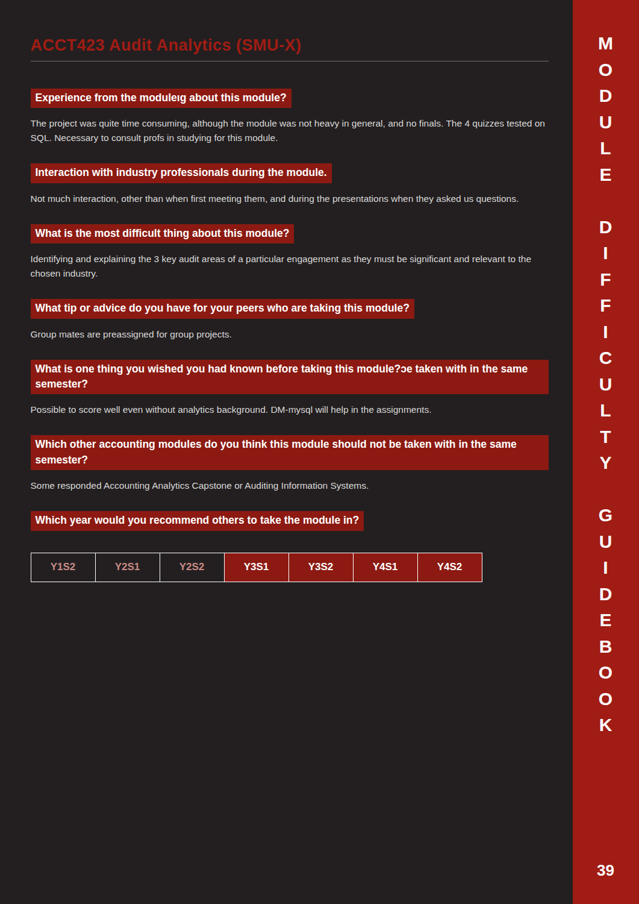M O D U L E D I F F I C U L T Y G U I D E B O O K
39
ACCT423 Audit Analytics (SMU-X)
Experience from the moduleıg about this module?
The project was quite time consuming, although the module was not heavy in general, and no finals. The 4 quizzes tested on SQL. Necessary to consult profs in studying for this module.
Interaction with industry professionals during the module.
Not much interaction, other than when first meeting them, and during the presentations when they asked us questions.
What is the most difficult thing about this module?
Identifying and explaining the 3 key audit areas of a particular engagement as they must be significant and relevant to the chosen industry.
What tip or advice do you have for your peers who are taking this module?
Group mates are preassigned for group projects.
What is one thing you wished you had known before taking this module?ɔe taken with in the same semester?
Possible to score well even without analytics background. DM-mysql will help in the assignments.
Which other accounting modules do you think this module should not be taken with in the same semester?
Some responded Accounting Analytics Capstone or Auditing Information Systems.
Which year would you recommend others to take the module in?
| Y1S2 | Y2S1 | Y2S2 | Y3S1 | Y3S2 | Y4S1 | Y4S2 |